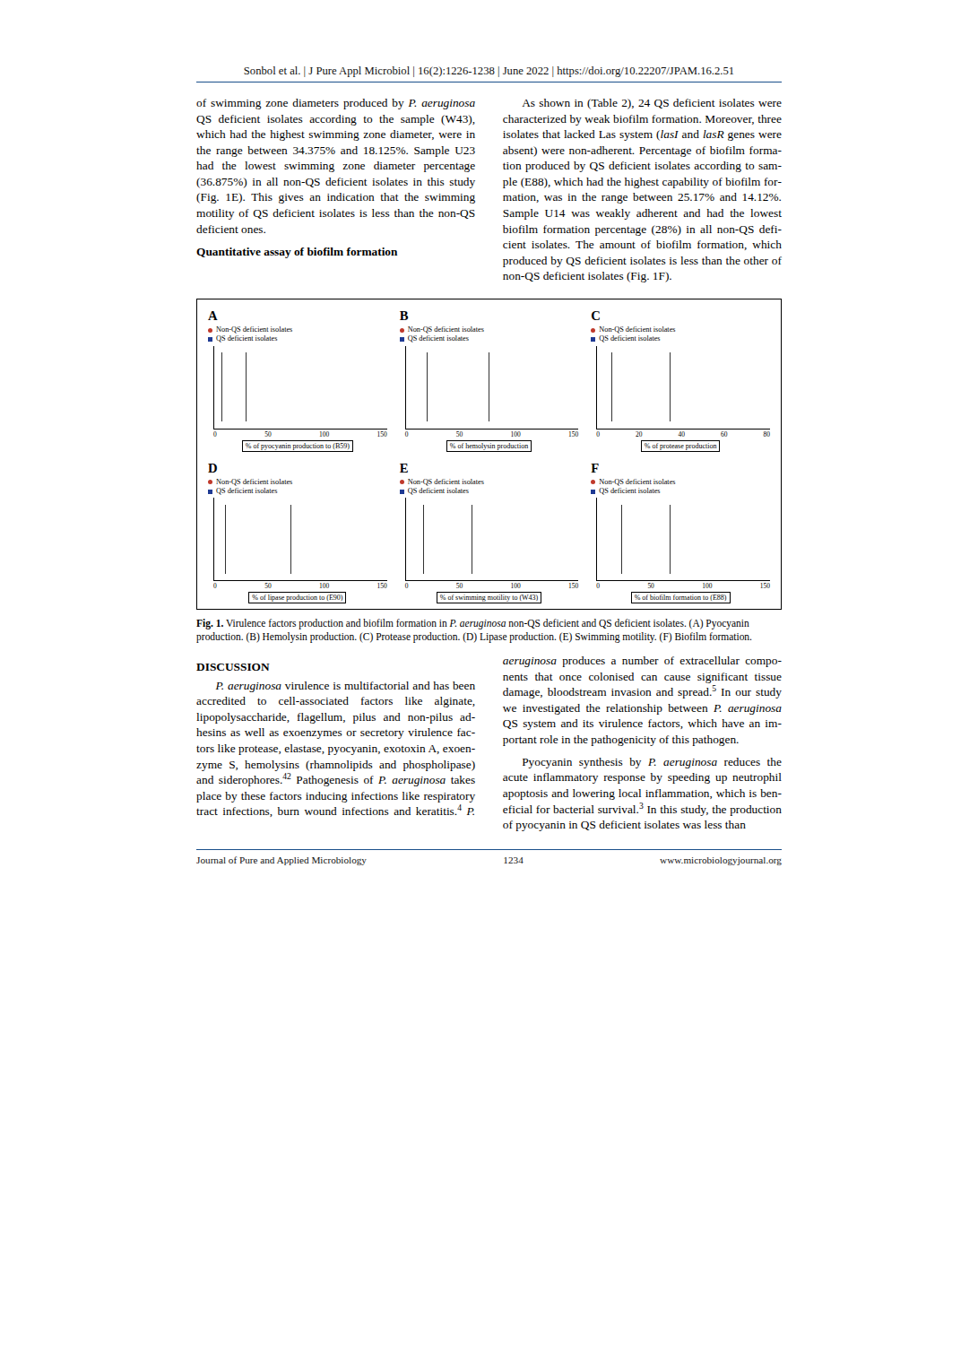Sonbol et al. | J Pure Appl Microbiol | 16(2):1226-1238 | June 2022 | https://doi.org/10.22207/JPAM.16.2.51
of swimming zone diameters produced by P. aeruginosa QS deficient isolates according to the sample (W43), which had the highest swimming zone diameter, were in the range between 34.375% and 18.125%. Sample U23 had the lowest swimming zone diameter percentage (36.875%) in all non-QS deficient isolates in this study (Fig. 1E). This gives an indication that the swimming motility of QS deficient isolates is less than the non-QS deficient ones.
Quantitative assay of biofilm formation
As shown in (Table 2), 24 QS deficient isolates were characterized by weak biofilm formation. Moreover, three isolates that lacked Las system (lasI and lasR genes were absent) were non-adherent. Percentage of biofilm formation produced by QS deficient isolates according to sample (E88), which had the highest capability of biofilm formation, was in the range between 25.17% and 14.12%. Sample U14 was weakly adherent and had the lowest biofilm formation percentage (28%) in all non-QS deficient isolates. The amount of biofilm formation, which produced by QS deficient isolates is less than the other of non-QS deficient isolates (Fig. 1F).
A
Non-QS deficient isolates
QS deficient isolates
050100150
% of pyocyanin production to (B59)
B
Non-QS deficient isolates
QS deficient isolates
050100150
% of hemolysin production
C
Non-QS deficient isolates
QS deficient isolates
020406080
% of protease production
D
Non-QS deficient isolates
QS deficient isolates
050100150
% of lipase production to (E90)
E
Non-QS deficient isolates
QS deficient isolates
050100150
% of swimming motility to (W43)
F
Non-QS deficient isolates
QS deficient isolates
050100150
% of biofilm formation to (E88)
Fig. 1. Virulence factors production and biofilm formation in P. aeruginosa non-QS deficient and QS deficient isolates. (A) Pyocyanin production. (B) Hemolysin production. (C) Protease production. (D) Lipase production. (E) Swimming motility. (F) Biofilm formation.
DISCUSSION
P. aeruginosa virulence is multifactorial and has been accredited to cell-associated factors like alginate, lipopolysaccharide, flagellum, pilus and non-pilus adhesins as well as exoenzymes or secretory virulence factors like protease, elastase, pyocyanin, exotoxin A, exoenzyme S, hemolysins (rhamnolipids and phospholipase) and siderophores.42 Pathogenesis of P. aeruginosa takes place by these factors inducing infections like respiratory tract infections, burn wound infections and keratitis.4 P. aeruginosa produces a number of extracellular components that once colonised can cause significant tissue damage, bloodstream invasion and spread.5 In our study we investigated the relationship between P. aeruginosa QS system and its virulence factors, which have an important role in the pathogenicity of this pathogen.
Pyocyanin synthesis by P. aeruginosa reduces the acute inflammatory response by speeding up neutrophil apoptosis and lowering local inflammation, which is beneficial for bacterial survival.3 In this study, the production of pyocyanin in QS deficient isolates was less than
Journal of Pure and Applied Microbiology
1234
www.microbiologyjournal.org